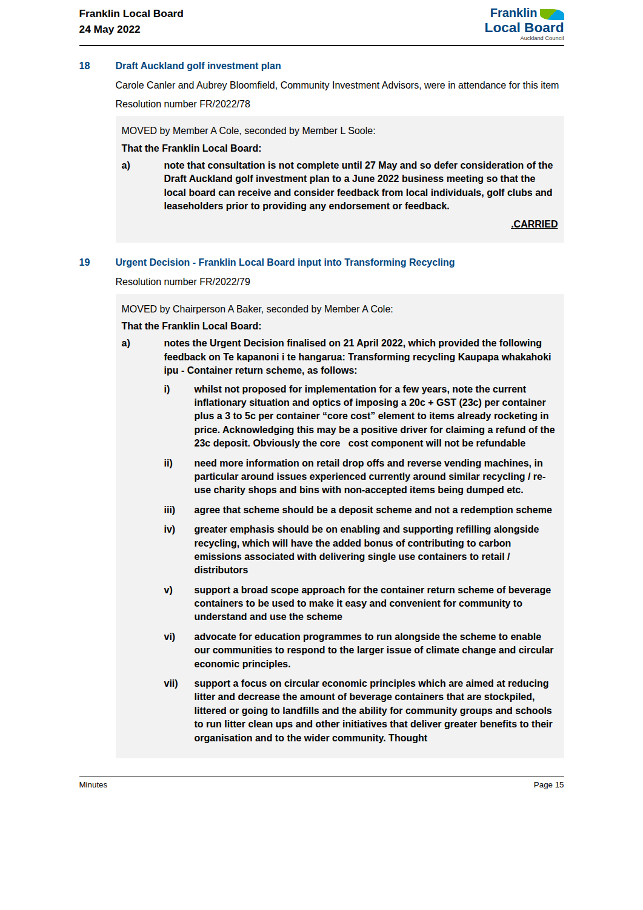Franklin Local Board
24 May 2022
Franklin
Local Board
Auckland Council
18 Draft Auckland golf investment plan
Carole Canler and Aubrey Bloomfield, Community Investment Advisors, were in attendance for this item
Resolution number FR/2022/78
MOVED by Member A Cole, seconded by Member L Soole:
That the Franklin Local Board:
a) note that consultation is not complete until 27 May and so defer consideration of the Draft Auckland golf investment plan to a June 2022 business meeting so that the local board can receive and consider feedback from local individuals, golf clubs and leaseholders prior to providing any endorsement or feedback.
.CARRIED
19 Urgent Decision - Franklin Local Board input into Transforming Recycling
Resolution number FR/2022/79
MOVED by Chairperson A Baker, seconded by Member A Cole:
That the Franklin Local Board:
a) notes the Urgent Decision finalised on 21 April 2022, which provided the following feedback on Te kapanoni i te hangarua: Transforming recycling Kaupapa whakahoki ipu - Container return scheme, as follows:
i) whilst not proposed for implementation for a few years, note the current inflationary situation and optics of imposing a 20c + GST (23c) per container plus a 3 to 5c per container “core cost” element to items already rocketing in price. Acknowledging this may be a positive driver for claiming a refund of the 23c deposit. Obviously the core cost component will not be refundable
ii) need more information on retail drop offs and reverse vending machines, in particular around issues experienced currently around similar recycling / re-use charity shops and bins with non-accepted items being dumped etc.
iii) agree that scheme should be a deposit scheme and not a redemption scheme
iv) greater emphasis should be on enabling and supporting refilling alongside recycling, which will have the added bonus of contributing to carbon emissions associated with delivering single use containers to retail / distributors
v) support a broad scope approach for the container return scheme of beverage containers to be used to make it easy and convenient for community to understand and use the scheme
vi) advocate for education programmes to run alongside the scheme to enable our communities to respond to the larger issue of climate change and circular economic principles.
vii) support a focus on circular economic principles which are aimed at reducing litter and decrease the amount of beverage containers that are stockpiled, littered or going to landfills and the ability for community groups and schools to run litter clean ups and other initiatives that deliver greater benefits to their organisation and to the wider community. Thought
Minutes Page 15